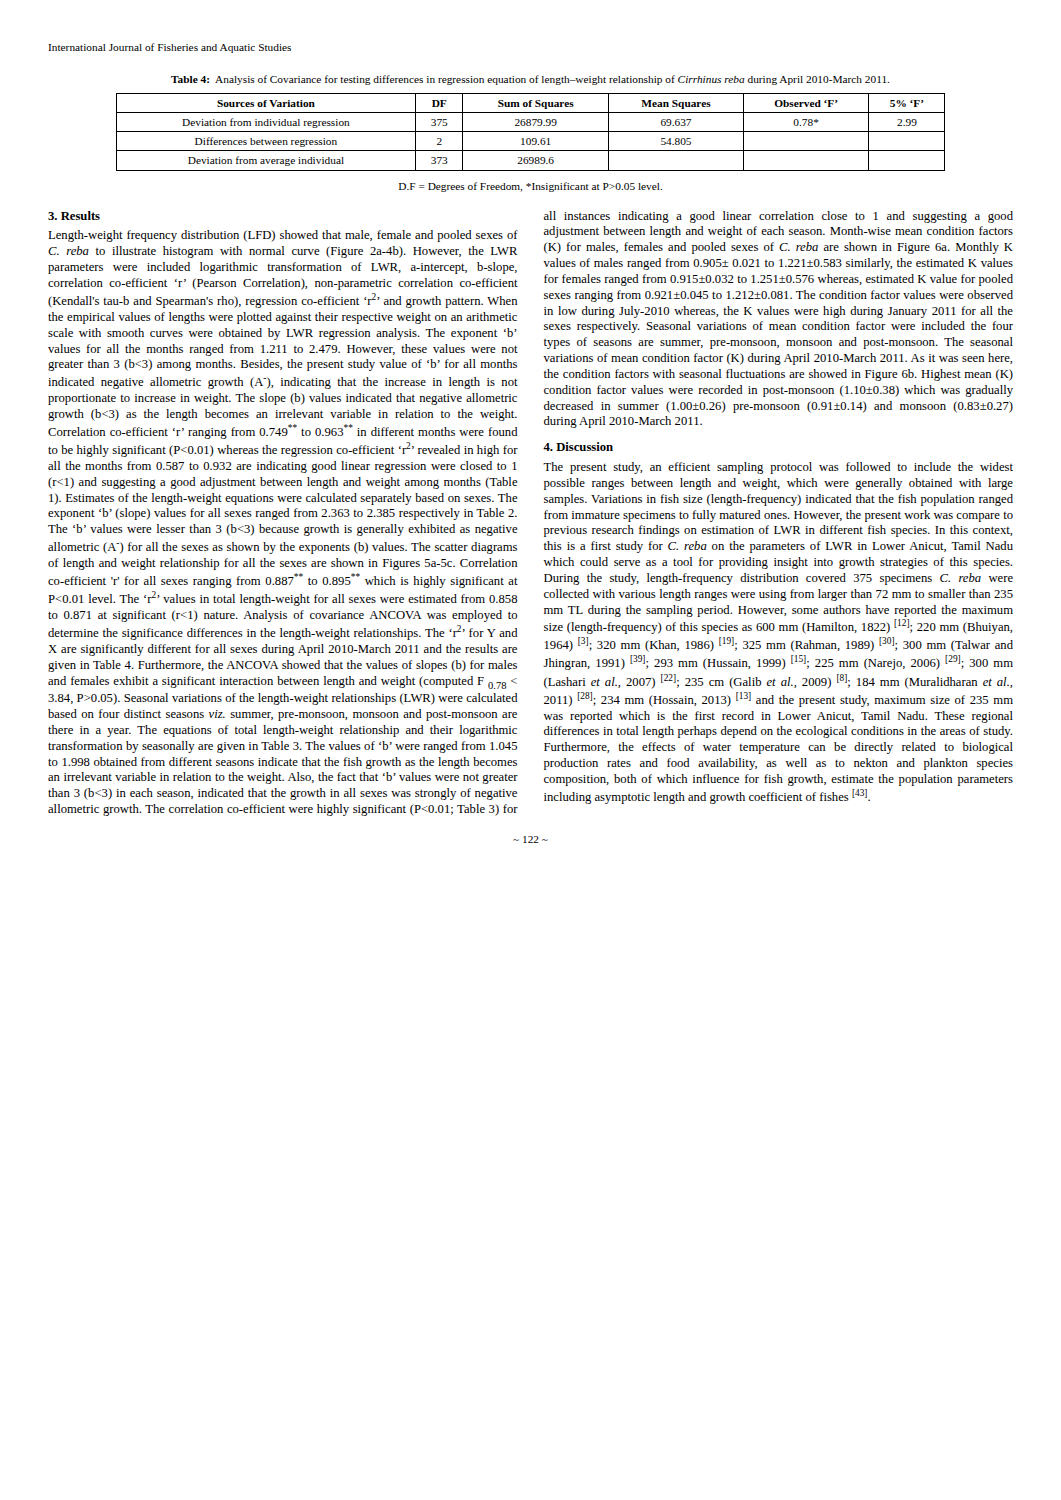International Journal of Fisheries and Aquatic Studies
Table 4: Analysis of Covariance for testing differences in regression equation of length–weight relationship of Cirrhinus reba during April 2010-March 2011.
| Sources of Variation | DF | Sum of Squares | Mean Squares | Observed ‘F’ | 5% ‘F’ |
| --- | --- | --- | --- | --- | --- |
| Deviation from individual regression | 375 | 26879.99 | 69.637 | 0.78* | 2.99 |
| Differences between regression | 2 | 109.61 | 54.805 | | |
| Deviation from average individual | 373 | 26989.6 | | | |
D.F = Degrees of Freedom, *Insignificant at P>0.05 level.
3. Results
Length-weight frequency distribution (LFD) showed that male, female and pooled sexes of C. reba to illustrate histogram with normal curve (Figure 2a-4b). However, the LWR parameters were included logarithmic transformation of LWR, a-intercept, b-slope, correlation co-efficient ‘r’ (Pearson Correlation), non-parametric correlation co-efficient (Kendall's tau-b and Spearman's rho), regression co-efficient ‘r2’ and growth pattern. When the empirical values of lengths were plotted against their respective weight on an arithmetic scale with smooth curves were obtained by LWR regression analysis. The exponent ‘b’ values for all the months ranged from 1.211 to 2.479. However, these values were not greater than 3 (b<3) among months. Besides, the present study value of ‘b’ for all months indicated negative allometric growth (A-), indicating that the increase in length is not proportionate to increase in weight. The slope (b) values indicated that negative allometric growth (b<3) as the length becomes an irrelevant variable in relation to the weight. Correlation co-efficient ‘r’ ranging from 0.749** to 0.963** in different months were found to be highly significant (P<0.01) whereas the regression co-efficient ‘r2’ revealed in high for all the months from 0.587 to 0.932 are indicating good linear regression were closed to 1 (r<1) and suggesting a good adjustment between length and weight among months (Table 1). Estimates of the length-weight equations were calculated separately based on sexes. The exponent ‘b’ (slope) values for all sexes ranged from 2.363 to 2.385 respectively in Table 2. The ‘b’ values were lesser than 3 (b<3) because growth is generally exhibited as negative allometric (A-) for all the sexes as shown by the exponents (b) values. The scatter diagrams of length and weight relationship for all the sexes are shown in Figures 5a-5c. Correlation co-efficient 'r' for all sexes ranging from 0.887** to 0.895** which is highly significant at P<0.01 level. The ‘r2’ values in total length-weight for all sexes were estimated from 0.858 to 0.871 at significant (r<1) nature. Analysis of covariance ANCOVA was employed to determine the significance differences in the length-weight relationships. The ‘r2’ for Y and X are significantly different for all sexes during April 2010-March 2011 and the results are given in Table 4. Furthermore, the ANCOVA showed that the values of slopes (b) for males and females exhibit a significant interaction between length and weight (computed F 0.78 < 3.84, P>0.05). Seasonal variations of the length-weight relationships (LWR) were calculated based on four distinct seasons viz. summer, pre-monsoon, monsoon and post-monsoon are there in a year. The equations of total length-weight relationship and their logarithmic transformation by seasonally are given in Table 3. The values of ‘b’ were ranged from 1.045 to 1.998 obtained from different seasons indicate that the fish growth as the length becomes an irrelevant variable in relation to the weight. Also, the fact that ‘b’ values were not greater than 3 (b<3) in each season, indicated that the growth in all sexes was strongly of negative allometric growth. The correlation co-efficient were highly significant (P<0.01; Table 3) for all instances indicating a good linear correlation close to 1 and suggesting a good adjustment between length and weight of each season. Month-wise mean condition factors (K) for males, females and pooled sexes of C. reba are shown in Figure 6a. Monthly K values of males ranged from 0.905± 0.021 to 1.221±0.583 similarly, the estimated K values for females ranged from 0.915±0.032 to 1.251±0.576 whereas, estimated K value for pooled sexes ranging from 0.921±0.045 to 1.212±0.081. The condition factor values were observed in low during July-2010 whereas, the K values were high during January 2011 for all the sexes respectively. Seasonal variations of mean condition factor were included the four types of seasons are summer, pre-monsoon, monsoon and post-monsoon. The seasonal variations of mean condition factor (K) during April 2010-March 2011. As it was seen here, the condition factors with seasonal fluctuations are showed in Figure 6b. Highest mean (K) condition factor values were recorded in post-monsoon (1.10±0.38) which was gradually decreased in summer (1.00±0.26) pre-monsoon (0.91±0.14) and monsoon (0.83±0.27) during April 2010-March 2011.
4. Discussion
The present study, an efficient sampling protocol was followed to include the widest possible ranges between length and weight, which were generally obtained with large samples. Variations in fish size (length-frequency) indicated that the fish population ranged from immature specimens to fully matured ones. However, the present work was compare to previous research findings on estimation of LWR in different fish species. In this context, this is a first study for C. reba on the parameters of LWR in Lower Anicut, Tamil Nadu which could serve as a tool for providing insight into growth strategies of this species. During the study, length-frequency distribution covered 375 specimens C. reba were collected with various length ranges were using from larger than 72 mm to smaller than 235 mm TL during the sampling period. However, some authors have reported the maximum size (length-frequency) of this species as 600 mm (Hamilton, 1822) [12]; 220 mm (Bhuiyan, 1964) [3]; 320 mm (Khan, 1986) [19]; 325 mm (Rahman, 1989) [30]; 300 mm (Talwar and Jhingran, 1991) [39]; 293 mm (Hussain, 1999) [15]; 225 mm (Narejo, 2006) [29]; 300 mm (Lashari et al., 2007) [22]; 235 cm (Galib et al., 2009) [8]; 184 mm (Muralidharan et al., 2011) [28]; 234 mm (Hossain, 2013) [13] and the present study, maximum size of 235 mm was reported which is the first record in Lower Anicut, Tamil Nadu. These regional differences in total length perhaps depend on the ecological conditions in the areas of study. Furthermore, the effects of water temperature can be directly related to biological production rates and food availability, as well as to nekton and plankton species composition, both of which influence for fish growth, estimate the population parameters including asymptotic length and growth coefficient of fishes [43].
~ 122 ~